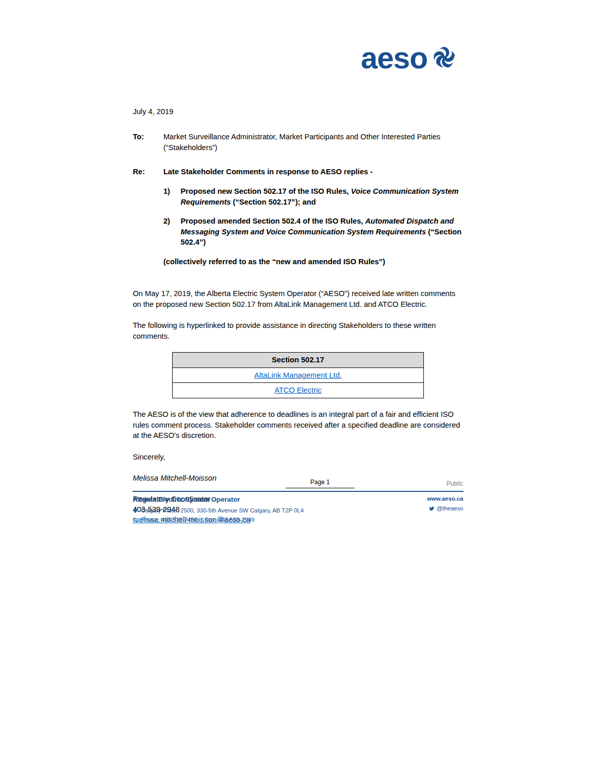aeso
July 4, 2019
To:
Market Surveillance Administrator, Market Participants and Other Interested Parties (“Stakeholders”)
Re:
Late Stakeholder Comments in response to AESO replies -
1) Proposed new Section 502.17 of the ISO Rules, Voice Communication System Requirements (“Section 502.17”); and
2) Proposed amended Section 502.4 of the ISO Rules, Automated Dispatch and Messaging System and Voice Communication System Requirements (“Section 502.4”)
(collectively referred to as the “new and amended ISO Rules”)
On May 17, 2019, the Alberta Electric System Operator (“AESO”) received late written comments on the proposed new Section 502.17 from AltaLink Management Ltd. and ATCO Electric.
The following is hyperlinked to provide assistance in directing Stakeholders to these written comments.
| Section 502.17 |
| --- |
| AltaLink Management Ltd. |
| ATCO Electric |
The AESO is of the view that adherence to deadlines is an integral part of a fair and efficient ISO rules comment process. Stakeholder comments received after a specified deadline are considered at the AESO’s discretion.
Sincerely,
Melissa Mitchell-Moisson
Regulatory Coordinator
403-539-2948
melissa.mitchell-moisson@aeso.ca
Page 1 Public
Alberta Electric System Operator
Calgary Place, 2500, 330‑5th Avenue SW Calgary, AB T2P 0L4
Phone: 403-539-2450 | Fax: 403-539-2949
www.aeso.ca
@theaeso